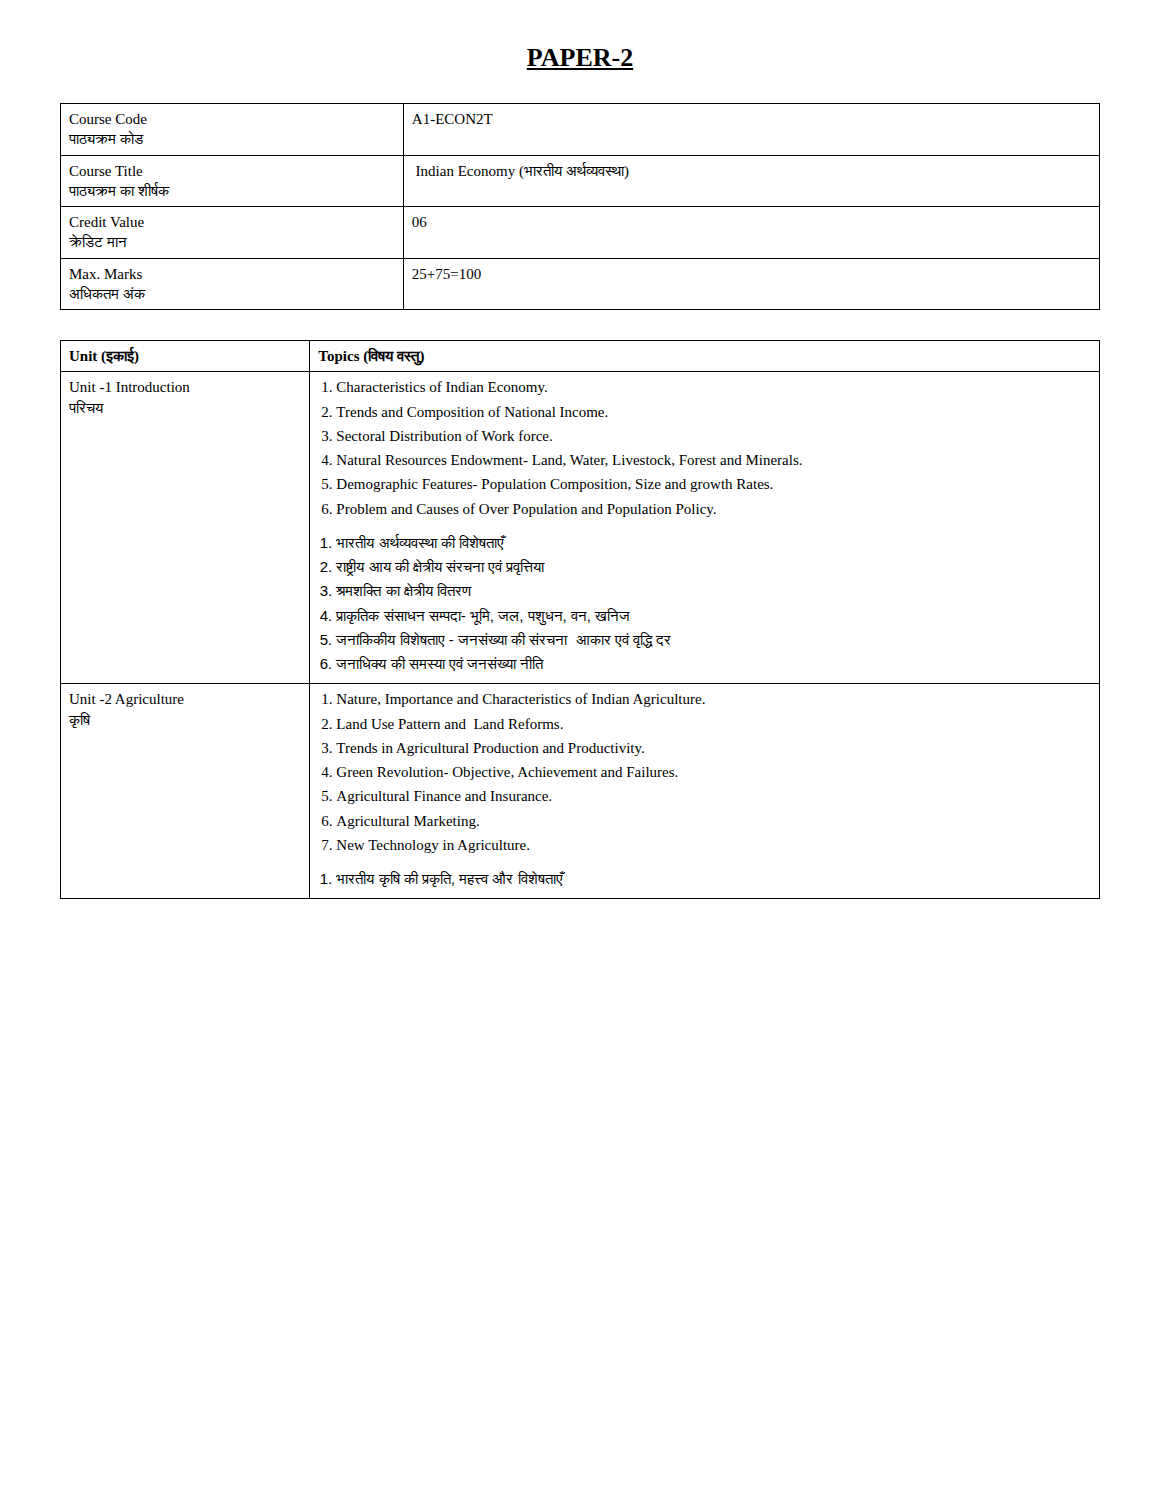PAPER-2
| Course Code पाठ्यक्रम कोड | A1-ECON2T |
| Course Title पाठ्यक्रम का शीर्षक | Indian Economy ( भारतीय अर्थव्यवस्था ) |
| Credit Value क्रेडिट मान | 06 |
| Max. Marks अधिकतम अंक | 25+75=100 |
| Unit ( इकाई ) | Topics ( विषय वस्तु ) |
| Unit -1 Introduction परिचय | Characteristics of Indian Economy. Trends and Composition of National Income. Sectoral Distribution of Work force. Natural Resources Endowment- Land, Water, Livestock, Forest and Minerals. Demographic Features- Population Composition, Size and growth Rates. Problem and Causes of Over Population and Population Policy. भारतीय अर्थव्यवस्था की विशेषताएँ राष्ट्रीय आय की क्षेत्रीय संरचना एवं प्रवृत्तिया श्रमशक्ति का क्षेत्रीय वितरण प्राकृतिक संसाधन सम्पदा- भूमि, जल, पशुधन, वन, खनिज जनांकिकीय विशेषताए - जनसंख्या की संरचना आकार एवं वृद्धि दर जनाधिक्य की समस्या एवं जनसंख्या नीति |
| Unit -2 Agriculture कृषि | Nature, Importance and Characteristics of Indian Agriculture. Land Use Pattern and Land Reforms. Trends in Agricultural Production and Productivity. Green Revolution- Objective, Achievement and Failures. Agricultural Finance and Insurance. Agricultural Marketing. New Technology in Agriculture. भारतीय कृषि की प्रकृति, महत्त्व और विशेषताएँ |